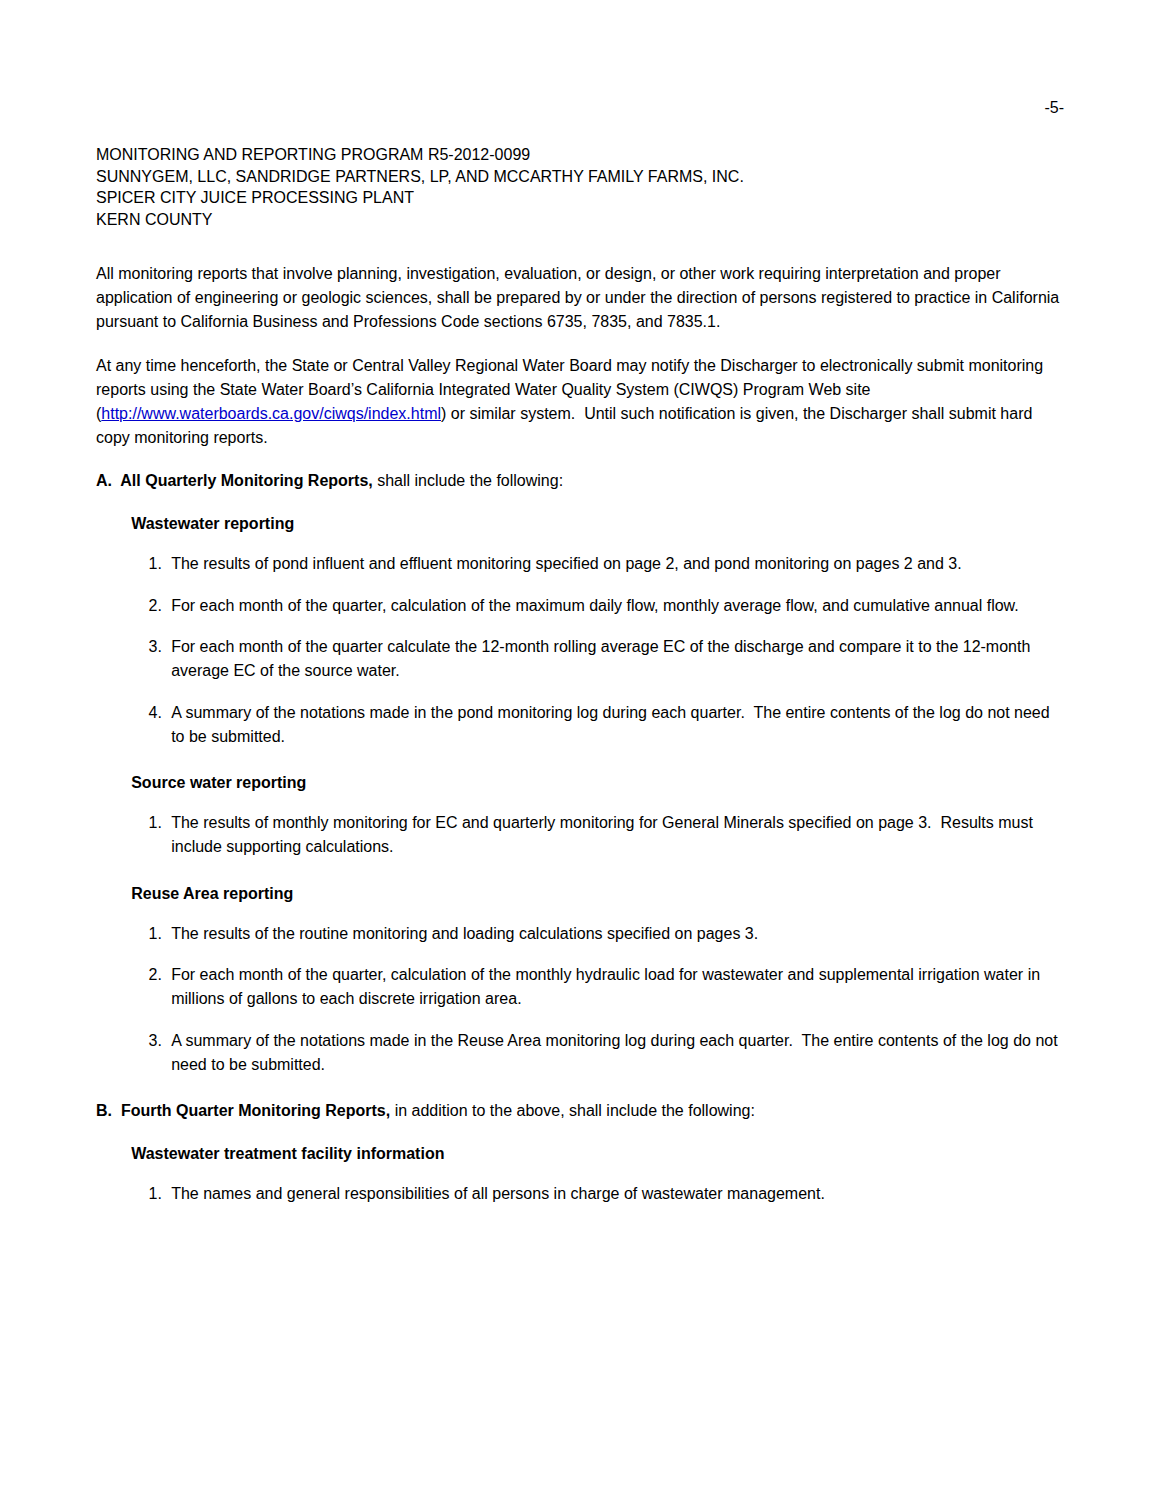-5-
MONITORING AND REPORTING PROGRAM R5-2012-0099
SUNNYGEM, LLC, SANDRIDGE PARTNERS, LP, AND MCCARTHY FAMILY FARMS, INC.
SPICER CITY JUICE PROCESSING PLANT
KERN COUNTY
All monitoring reports that involve planning, investigation, evaluation, or design, or other work requiring interpretation and proper application of engineering or geologic sciences, shall be prepared by or under the direction of persons registered to practice in California pursuant to California Business and Professions Code sections 6735, 7835, and 7835.1.
At any time henceforth, the State or Central Valley Regional Water Board may notify the Discharger to electronically submit monitoring reports using the State Water Board’s California Integrated Water Quality System (CIWQS) Program Web site (http://www.waterboards.ca.gov/ciwqs/index.html) or similar system. Until such notification is given, the Discharger shall submit hard copy monitoring reports.
A. All Quarterly Monitoring Reports, shall include the following:
Wastewater reporting
The results of pond influent and effluent monitoring specified on page 2, and pond monitoring on pages 2 and 3.
For each month of the quarter, calculation of the maximum daily flow, monthly average flow, and cumulative annual flow.
For each month of the quarter calculate the 12-month rolling average EC of the discharge and compare it to the 12-month average EC of the source water.
A summary of the notations made in the pond monitoring log during each quarter. The entire contents of the log do not need to be submitted.
Source water reporting
The results of monthly monitoring for EC and quarterly monitoring for General Minerals specified on page 3. Results must include supporting calculations.
Reuse Area reporting
The results of the routine monitoring and loading calculations specified on pages 3.
For each month of the quarter, calculation of the monthly hydraulic load for wastewater and supplemental irrigation water in millions of gallons to each discrete irrigation area.
A summary of the notations made in the Reuse Area monitoring log during each quarter. The entire contents of the log do not need to be submitted.
B. Fourth Quarter Monitoring Reports, in addition to the above, shall include the following:
Wastewater treatment facility information
The names and general responsibilities of all persons in charge of wastewater management.